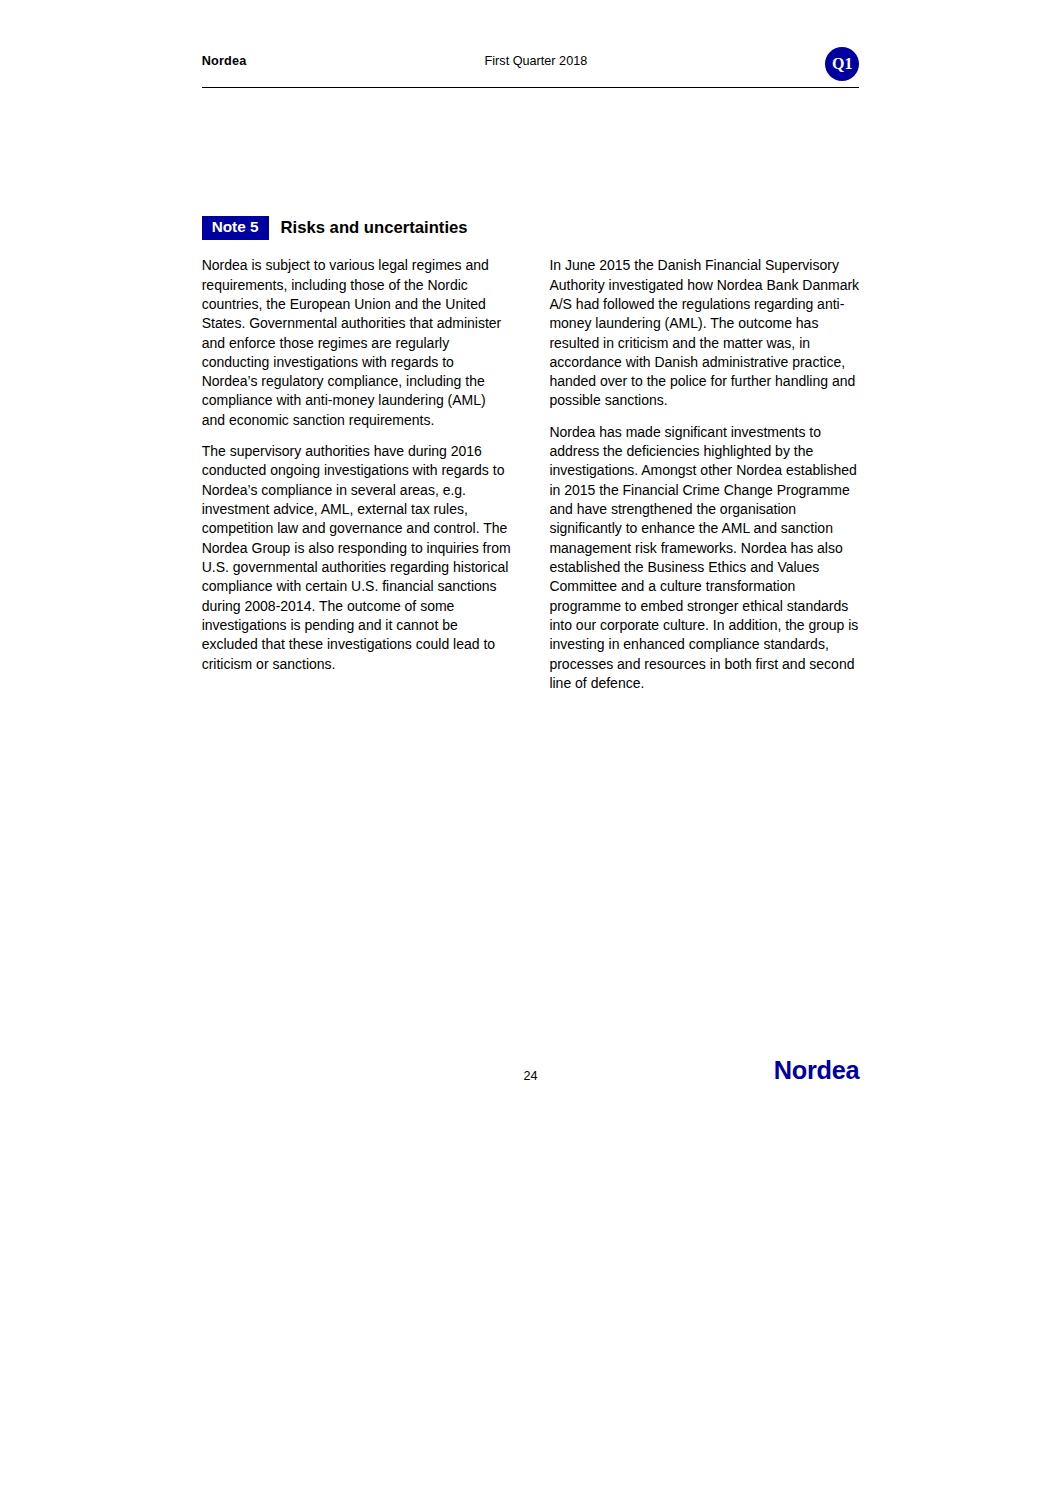Nordea
First Quarter 2018
Q1
Note 5
Risks and uncertainties
Nordea is subject to various legal regimes and requirements, including those of the Nordic countries, the European Union and the United States. Governmental authorities that administer and enforce those regimes are regularly conducting investigations with regards to Nordea’s regulatory compliance, including the compliance with anti-money laundering (AML) and economic sanction requirements.
The supervisory authorities have during 2016 conducted ongoing investigations with regards to Nordea’s compliance in several areas, e.g. investment advice, AML, external tax rules, competition law and governance and control. The Nordea Group is also responding to inquiries from U.S. governmental authorities regarding historical compliance with certain U.S. financial sanctions during 2008-2014. The outcome of some investigations is pending and it cannot be excluded that these investigations could lead to criticism or sanctions.
In June 2015 the Danish Financial Supervisory Authority investigated how Nordea Bank Danmark A/S had followed the regulations regarding anti-money laundering (AML). The outcome has resulted in criticism and the matter was, in accordance with Danish administrative practice, handed over to the police for further handling and possible sanctions.
Nordea has made significant investments to address the deficiencies highlighted by the investigations. Amongst other Nordea established in 2015 the Financial Crime Change Programme and have strengthened the organisation significantly to enhance the AML and sanction management risk frameworks. Nordea has also established the Business Ethics and Values Committee and a culture transformation programme to embed stronger ethical standards into our corporate culture. In addition, the group is investing in enhanced compliance standards, processes and resources in both first and second line of defence.
24
Nordea